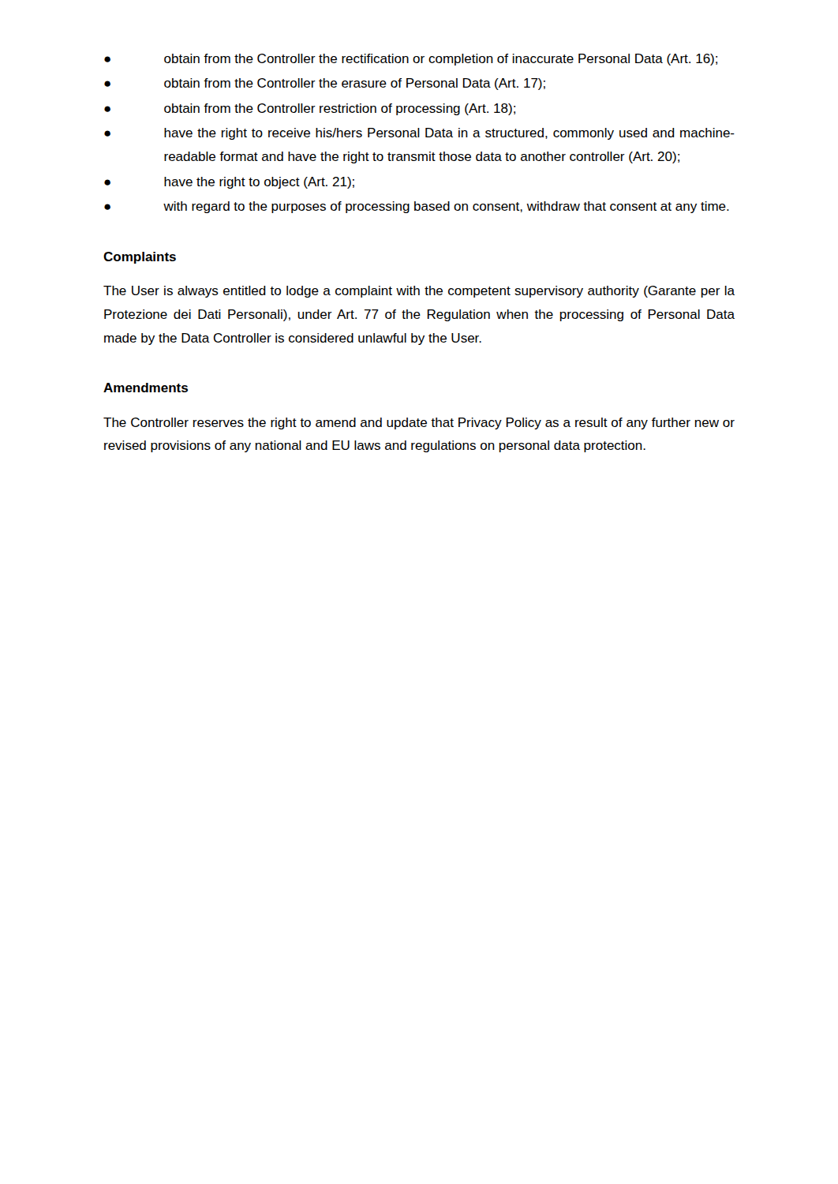obtain from the Controller the rectification or completion of inaccurate Personal Data (Art. 16);
obtain from the Controller the erasure of Personal Data (Art. 17);
obtain from the Controller restriction of processing (Art. 18);
have the right to receive his/hers Personal Data in a structured, commonly used and machine-readable format and have the right to transmit those data to another controller (Art. 20);
have the right to object (Art. 21);
with regard to the purposes of processing based on consent, withdraw that consent at any time.
Complaints
The User is always entitled to lodge a complaint with the competent supervisory authority (Garante per la Protezione dei Dati Personali), under Art. 77 of the Regulation when the processing of Personal Data made by the Data Controller is considered unlawful by the User.
Amendments
The Controller reserves the right to amend and update that Privacy Policy as a result of any further new or revised provisions of any national and EU laws and regulations on personal data protection.